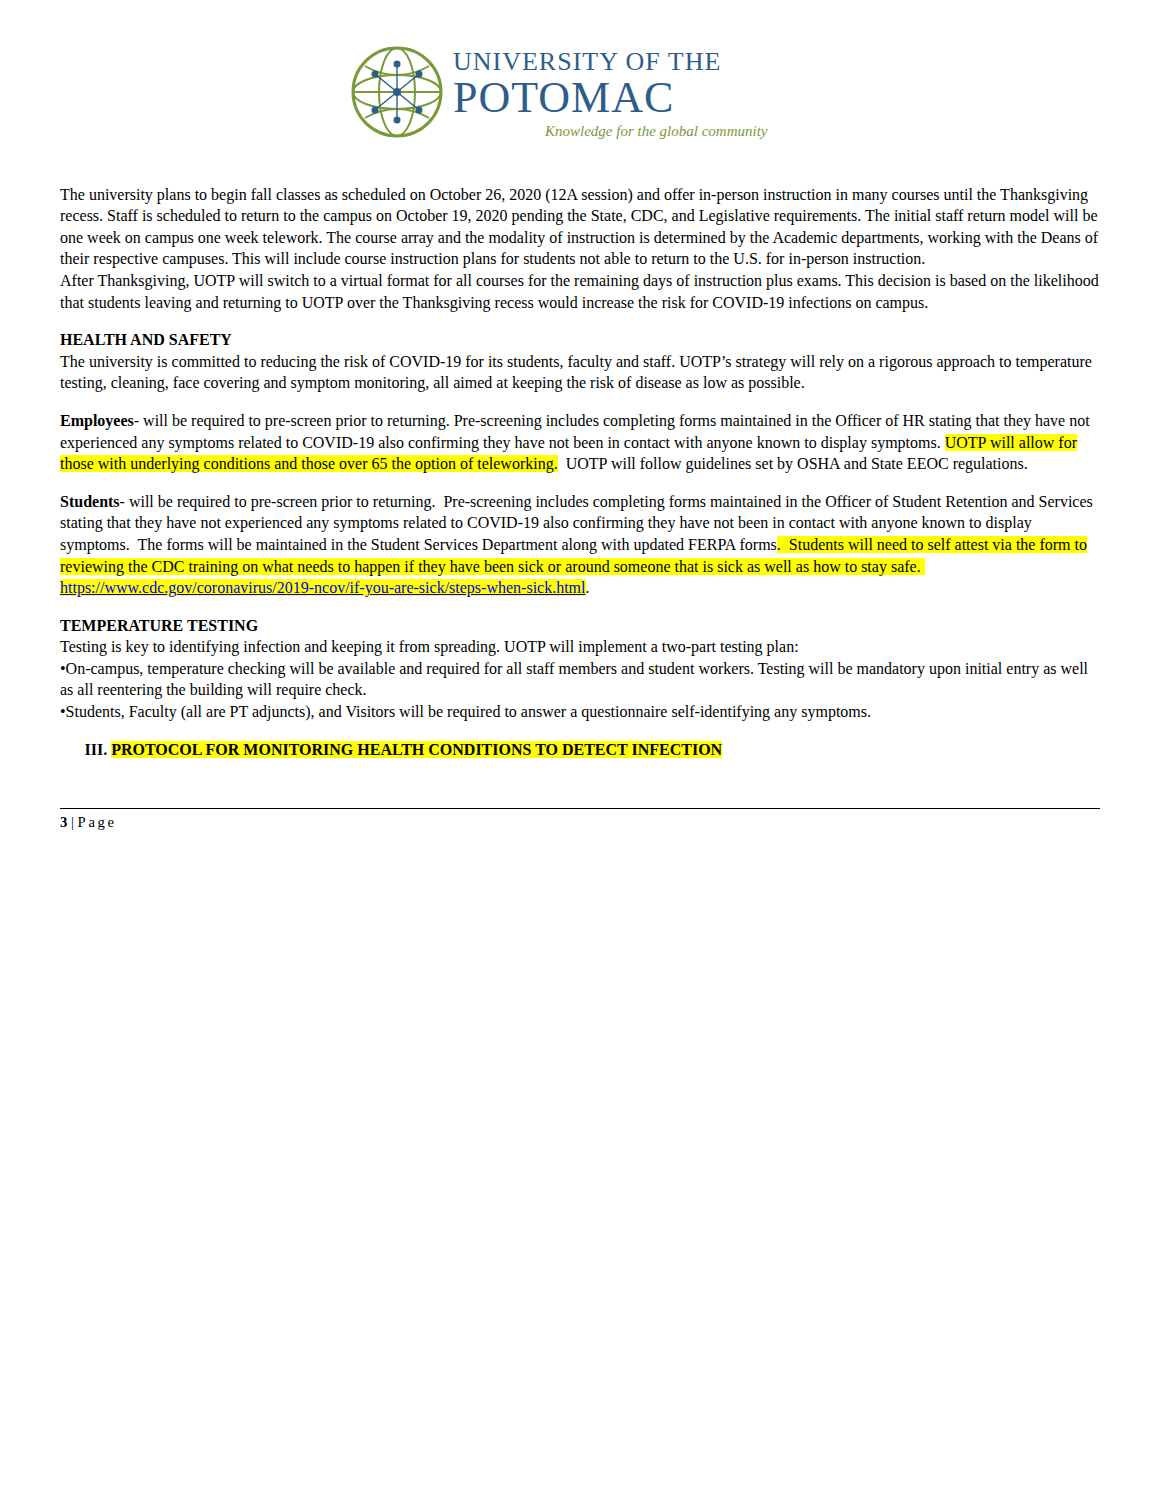UNIVERSITY OF THE POTOMAC Knowledge for the global community
The university plans to begin fall classes as scheduled on October 26, 2020 (12A session) and offer in-person instruction in many courses until the Thanksgiving recess. Staff is scheduled to return to the campus on October 19, 2020 pending the State, CDC, and Legislative requirements. The initial staff return model will be one week on campus one week telework. The course array and the modality of instruction is determined by the Academic departments, working with the Deans of their respective campuses. This will include course instruction plans for students not able to return to the U.S. for in-person instruction.
After Thanksgiving, UOTP will switch to a virtual format for all courses for the remaining days of instruction plus exams. This decision is based on the likelihood that students leaving and returning to UOTP over the Thanksgiving recess would increase the risk for COVID-19 infections on campus.
Health and Safety
The university is committed to reducing the risk of COVID-19 for its students, faculty and staff. UOTP’s strategy will rely on a rigorous approach to temperature testing, cleaning, face covering and symptom monitoring, all aimed at keeping the risk of disease as low as possible.
Employees- will be required to pre-screen prior to returning. Pre-screening includes completing forms maintained in the Officer of HR stating that they have not experienced any symptoms related to COVID-19 also confirming they have not been in contact with anyone known to display symptoms. UOTP will allow for those with underlying conditions and those over 65 the option of teleworking. UOTP will follow guidelines set by OSHA and State EEOC regulations.
Students- will be required to pre-screen prior to returning. Pre-screening includes completing forms maintained in the Officer of Student Retention and Services stating that they have not experienced any symptoms related to COVID-19 also confirming they have not been in contact with anyone known to display symptoms. The forms will be maintained in the Student Services Department along with updated FERPA forms. Students will need to self attest via the form to reviewing the CDC training on what needs to happen if they have been sick or around someone that is sick as well as how to stay safe. https://www.cdc.gov/coronavirus/2019-ncov/if-you-are-sick/steps-when-sick.html.
Temperature Testing
Testing is key to identifying infection and keeping it from spreading. UOTP will implement a two-part testing plan:
•On-campus, temperature checking will be available and required for all staff members and student workers. Testing will be mandatory upon initial entry as well as all reentering the building will require check.
•Students, Faculty (all are PT adjuncts), and Visitors will be required to answer a questionnaire self-identifying any symptoms.
PROTOCOL FOR MONITORING HEALTH CONDITIONS TO DETECT INFECTION
3 | Page